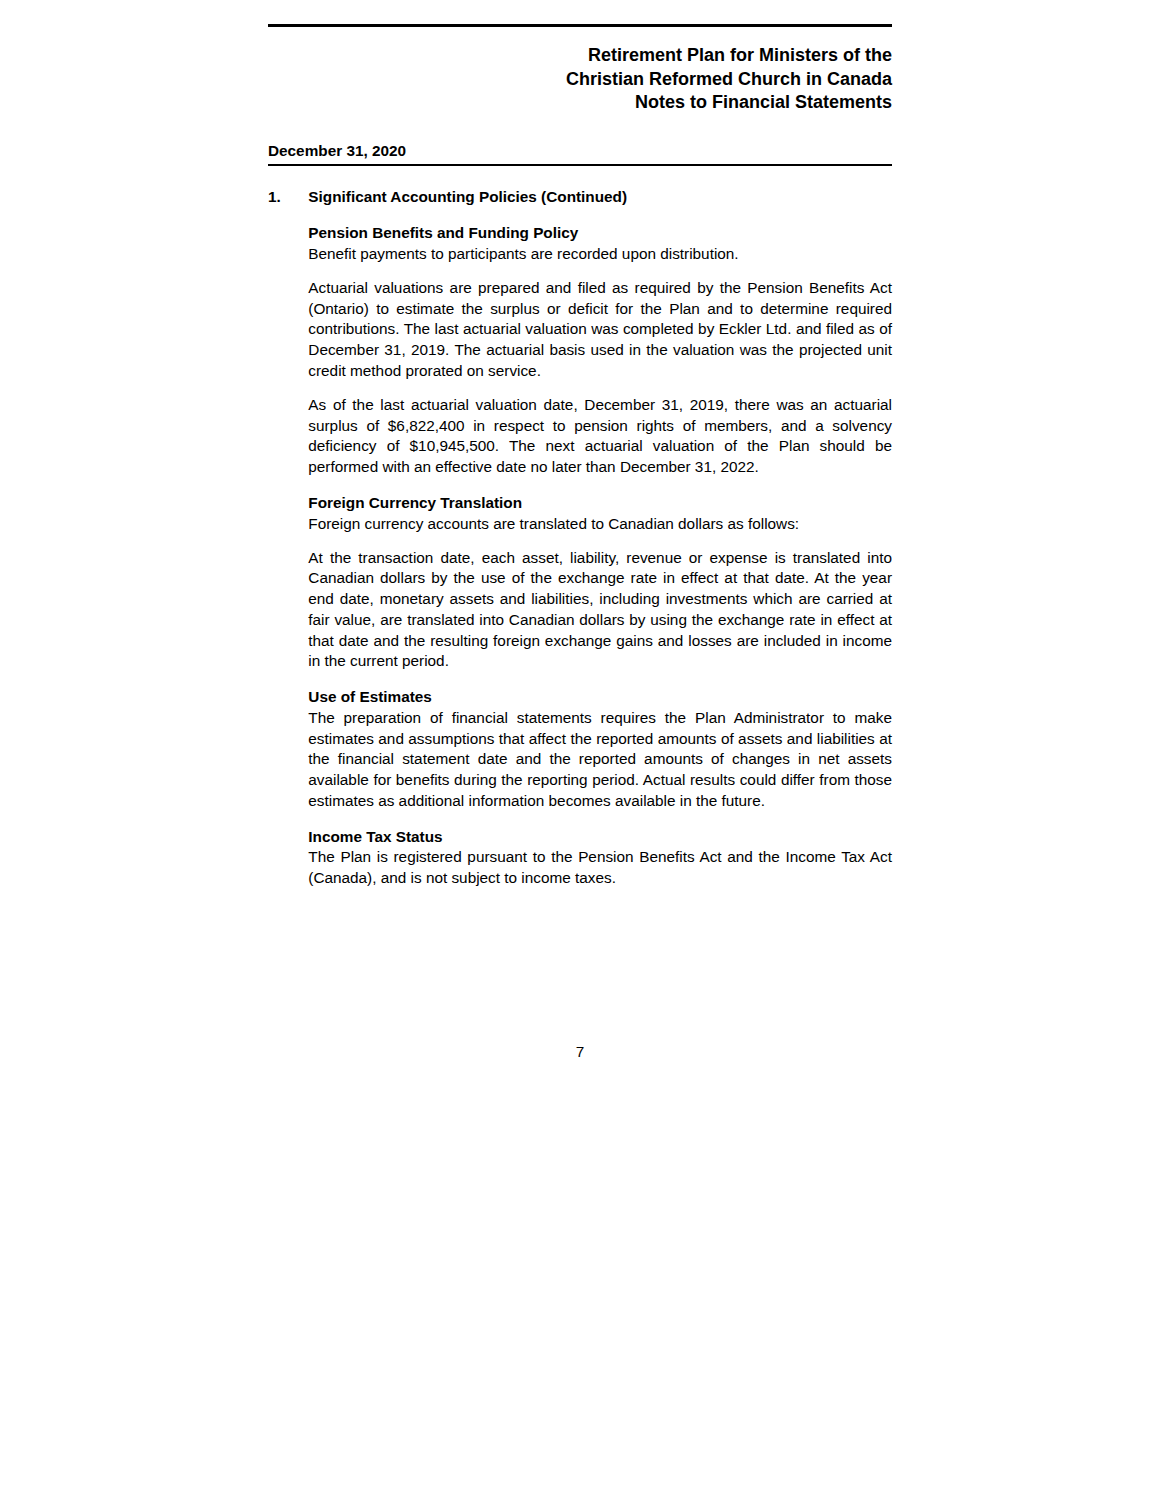Retirement Plan for Ministers of the
Christian Reformed Church in Canada
Notes to Financial Statements
December 31, 2020
1.
Significant Accounting Policies (Continued)
Pension Benefits and Funding Policy
Benefit payments to participants are recorded upon distribution.
Actuarial valuations are prepared and filed as required by the Pension Benefits Act (Ontario) to estimate the surplus or deficit for the Plan and to determine required contributions. The last actuarial valuation was completed by Eckler Ltd. and filed as of December 31, 2019. The actuarial basis used in the valuation was the projected unit credit method prorated on service.
As of the last actuarial valuation date, December 31, 2019, there was an actuarial surplus of $6,822,400 in respect to pension rights of members, and a solvency deficiency of $10,945,500. The next actuarial valuation of the Plan should be performed with an effective date no later than December 31, 2022.
Foreign Currency Translation
Foreign currency accounts are translated to Canadian dollars as follows:
At the transaction date, each asset, liability, revenue or expense is translated into Canadian dollars by the use of the exchange rate in effect at that date. At the year end date, monetary assets and liabilities, including investments which are carried at fair value, are translated into Canadian dollars by using the exchange rate in effect at that date and the resulting foreign exchange gains and losses are included in income in the current period.
Use of Estimates
The preparation of financial statements requires the Plan Administrator to make estimates and assumptions that affect the reported amounts of assets and liabilities at the financial statement date and the reported amounts of changes in net assets available for benefits during the reporting period. Actual results could differ from those estimates as additional information becomes available in the future.
Income Tax Status
The Plan is registered pursuant to the Pension Benefits Act and the Income Tax Act (Canada), and is not subject to income taxes.
7